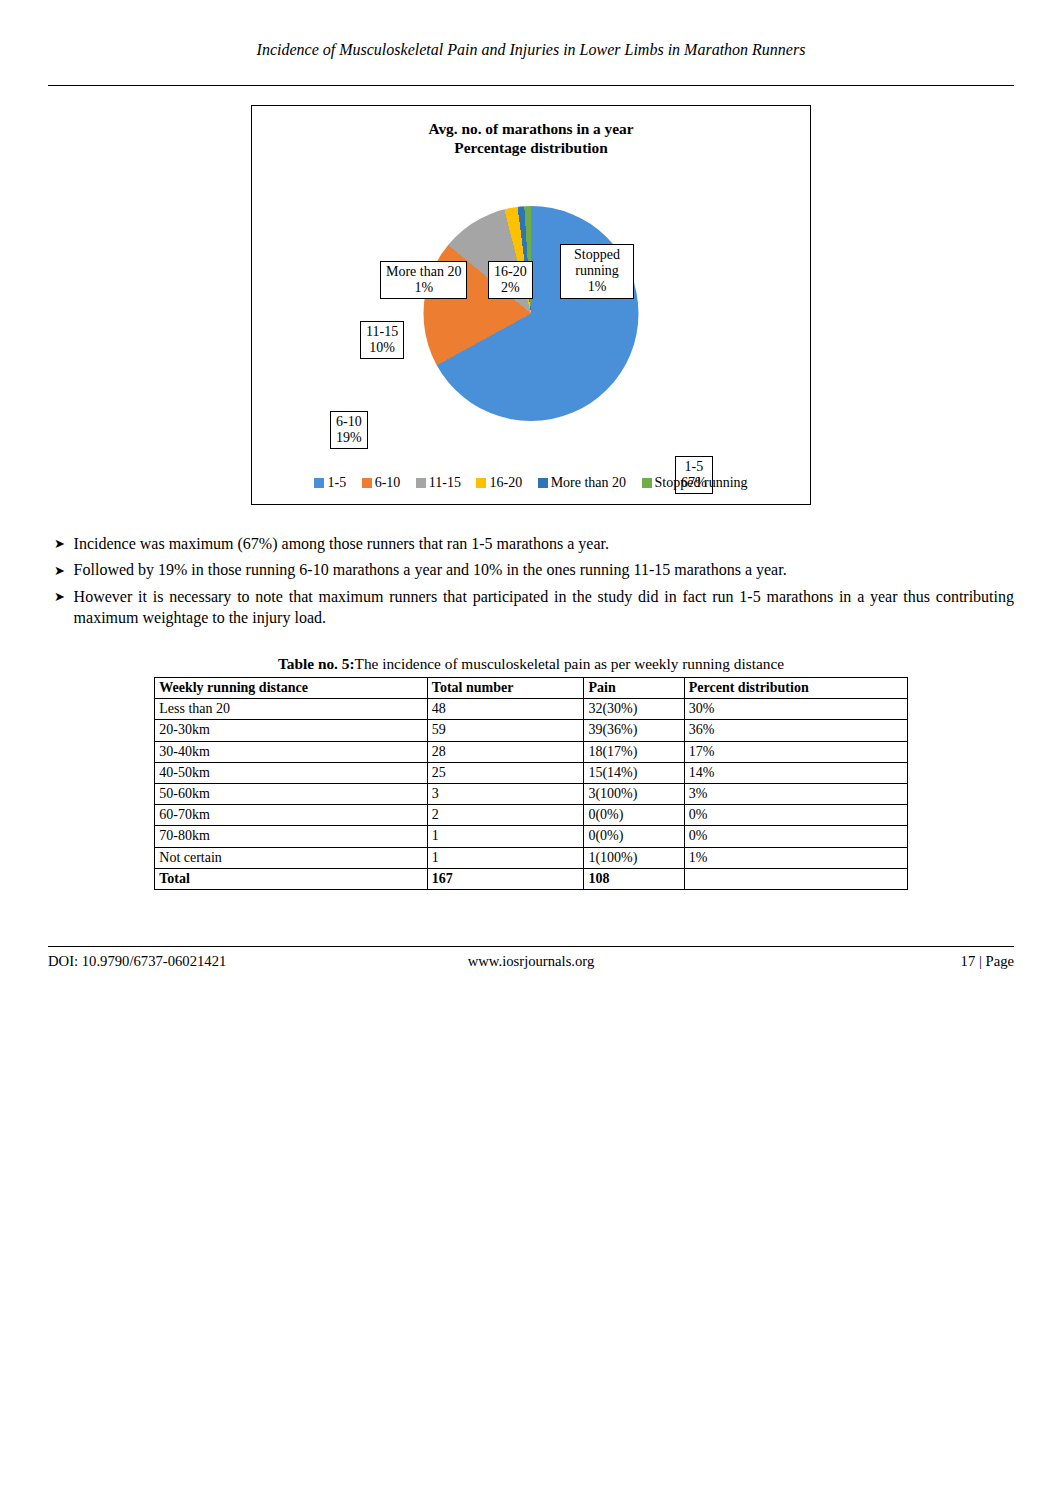Incidence of Musculoskeletal Pain and Injuries in Lower Limbs in Marathon Runners
Avg. no. of marathons in a year
Percentage distribution
More than 20
1%
16-20
2%
Stopped running
1%
11-15
10%
6-10
19%
1-5
67%
1-5 6-10 11-15 16-20 More than 20 Stopped running
Incidence was maximum (67%) among those runners that ran 1-5 marathons a year.
Followed by 19% in those running 6-10 marathons a year and 10% in the ones running 11-15 marathons a year.
However it is necessary to note that maximum runners that participated in the study did in fact run 1-5 marathons in a year thus contributing maximum weightage to the injury load.
Table no. 5: The incidence of musculoskeletal pain as per weekly running distance
| Weekly running distance | Total number | Pain | Percent distribution |
| --- | --- | --- | --- |
| Less than 20 | 48 | 32(30%) | 30% |
| 20-30km | 59 | 39(36%) | 36% |
| 30-40km | 28 | 18(17%) | 17% |
| 40-50km | 25 | 15(14%) | 14% |
| 50-60km | 3 | 3(100%) | 3% |
| 60-70km | 2 | 0(0%) | 0% |
| 70-80km | 1 | 0(0%) | 0% |
| Not certain | 1 | 1(100%) | 1% |
| Total | 167 | 108 | |
DOI: 10.9790/6737-06021421
www.iosrjournals.org
17 | Page